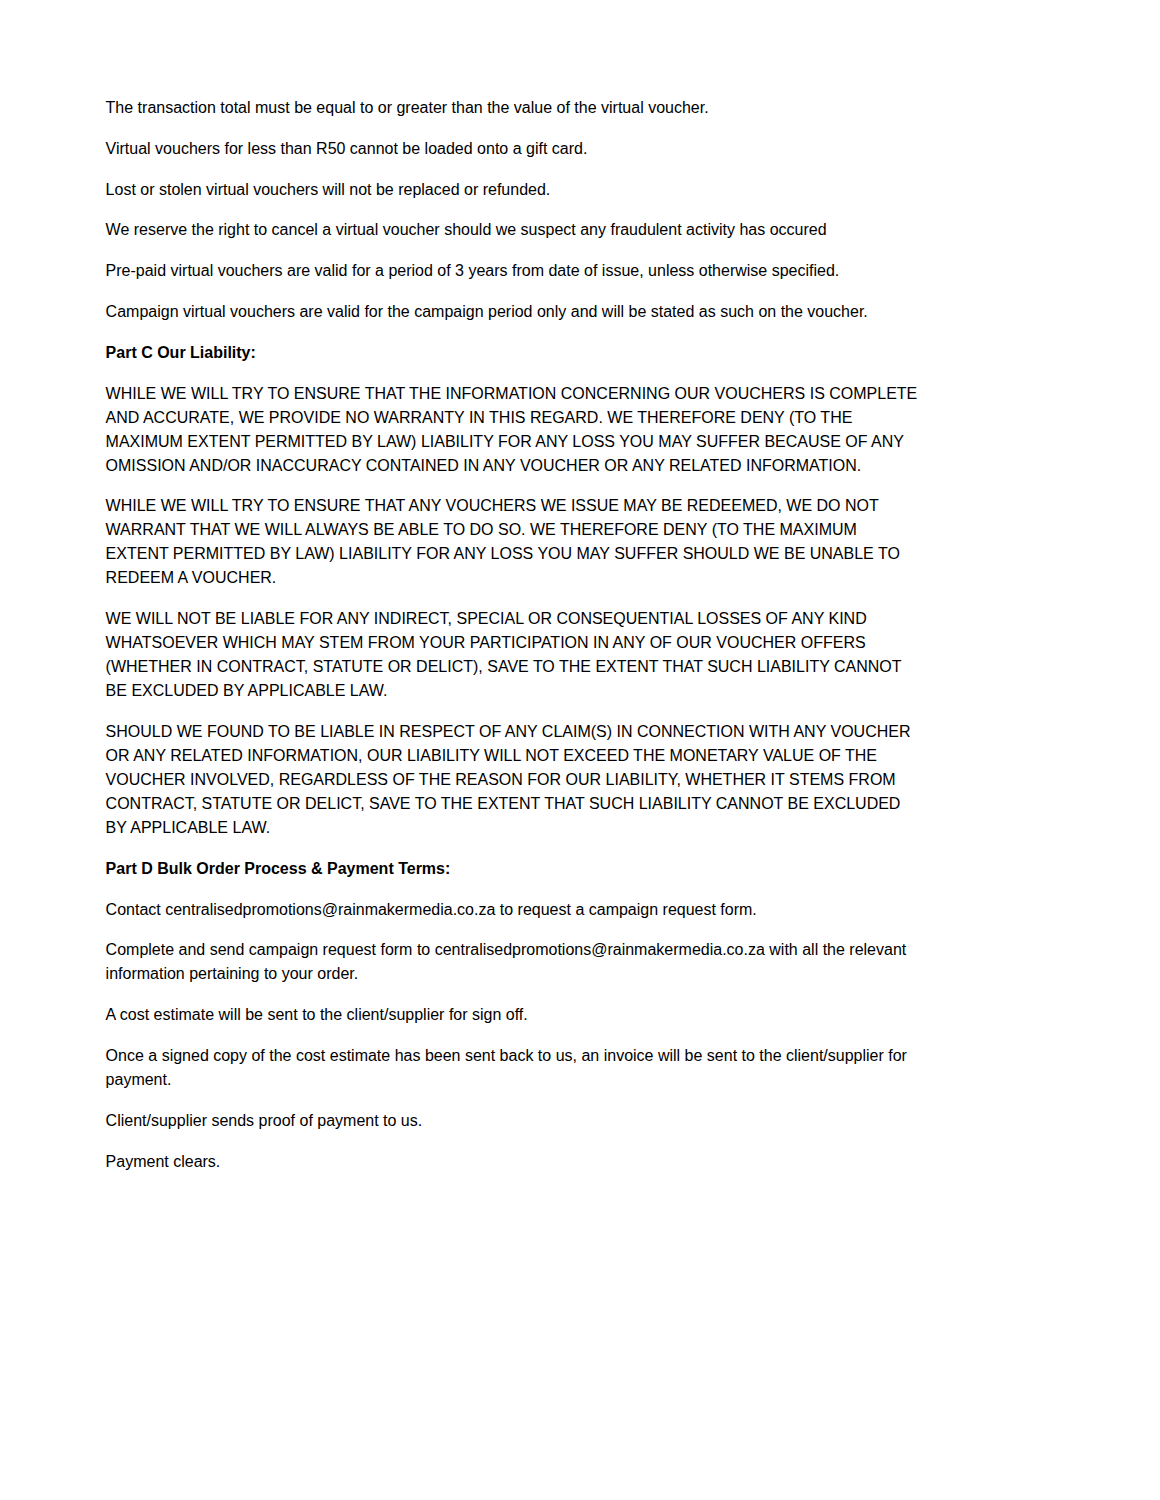The transaction total must be equal to or greater than the value of the virtual voucher.
Virtual vouchers for less than R50 cannot be loaded onto a gift card.
Lost or stolen virtual vouchers will not be replaced or refunded.
We reserve the right to cancel a virtual voucher should we suspect any fraudulent activity has occured
Pre-paid virtual vouchers are valid for a period of 3 years from date of issue, unless otherwise specified.
Campaign virtual vouchers are valid for the campaign period only and will be stated as such on the voucher.
Part C Our Liability:
While we will try to ensure that the information concerning our vouchers is complete and accurate, we provide no warranty in this regard. We therefore deny (to the maximum extent permitted by law) liability for any loss you may suffer because of any omission and/or inaccuracy contained in any voucher or any related information.
While we will try to ensure that any vouchers we issue may be redeemed, we do not warrant that we will always be able to do so. We therefore deny (to the maximum extent permitted by law) liability for any loss you may suffer should we be unable to redeem a voucher.
We will not be liable for any indirect, special or consequential losses of any kind whatsoever which may stem from your participation in any of our voucher offers (whether in contract, statute or delict), save to the extent that such liability cannot be excluded by applicable law.
Should we found to be liable in respect of any claim(s) in connection with any voucher or any related information, our liability will not exceed the monetary value of the voucher involved, regardless of the reason for our liability, whether it stems from contract, statute or delict, save to the extent that such liability cannot be excluded by applicable law.
Part D Bulk Order Process & Payment Terms:
Contact centralisedpromotions@rainmakermedia.co.za to request a campaign request form.
Complete and send campaign request form to centralisedpromotions@rainmakermedia.co.za with all the relevant information pertaining to your order.
A cost estimate will be sent to the client/supplier for sign off.
Once a signed copy of the cost estimate has been sent back to us, an invoice will be sent to the client/supplier for payment.
Client/supplier sends proof of payment to us.
Payment clears.